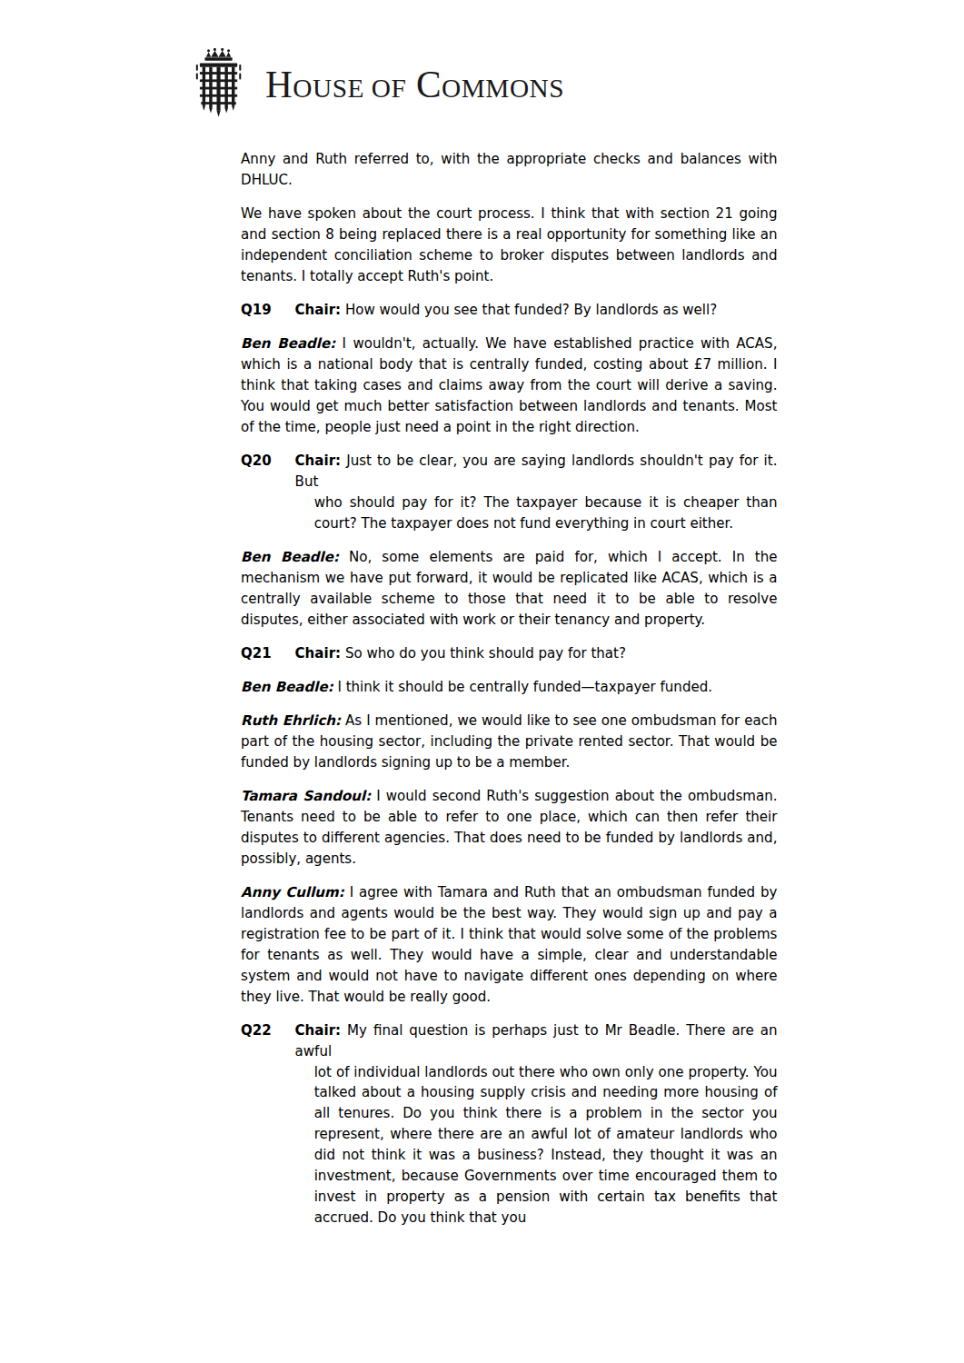HOUSE OF COMMONS
Anny and Ruth referred to, with the appropriate checks and balances with DHLUC.
We have spoken about the court process. I think that with section 21 going and section 8 being replaced there is a real opportunity for something like an independent conciliation scheme to broker disputes between landlords and tenants. I totally accept Ruth's point.
Q19
Chair: How would you see that funded? By landlords as well?
Ben Beadle: I wouldn't, actually. We have established practice with ACAS, which is a national body that is centrally funded, costing about £7 million. I think that taking cases and claims away from the court will derive a saving. You would get much better satisfaction between landlords and tenants. Most of the time, people just need a point in the right direction.
Q20
Chair: Just to be clear, you are saying landlords shouldn't pay for it. But
who should pay for it? The taxpayer because it is cheaper than court? The taxpayer does not fund everything in court either.
Ben Beadle: No, some elements are paid for, which I accept. In the mechanism we have put forward, it would be replicated like ACAS, which is a centrally available scheme to those that need it to be able to resolve disputes, either associated with work or their tenancy and property.
Q21
Chair: So who do you think should pay for that?
Ben Beadle: I think it should be centrally funded—taxpayer funded.
Ruth Ehrlich: As I mentioned, we would like to see one ombudsman for each part of the housing sector, including the private rented sector. That would be funded by landlords signing up to be a member.
Tamara Sandoul: I would second Ruth's suggestion about the ombudsman. Tenants need to be able to refer to one place, which can then refer their disputes to different agencies. That does need to be funded by landlords and, possibly, agents.
Anny Cullum: I agree with Tamara and Ruth that an ombudsman funded by landlords and agents would be the best way. They would sign up and pay a registration fee to be part of it. I think that would solve some of the problems for tenants as well. They would have a simple, clear and understandable system and would not have to navigate different ones depending on where they live. That would be really good.
Q22
Chair: My final question is perhaps just to Mr Beadle. There are an awful
lot of individual landlords out there who own only one property. You talked about a housing supply crisis and needing more housing of all tenures. Do you think there is a problem in the sector you represent, where there are an awful lot of amateur landlords who did not think it was a business? Instead, they thought it was an investment, because Governments over time encouraged them to invest in property as a pension with certain tax benefits that accrued. Do you think that you